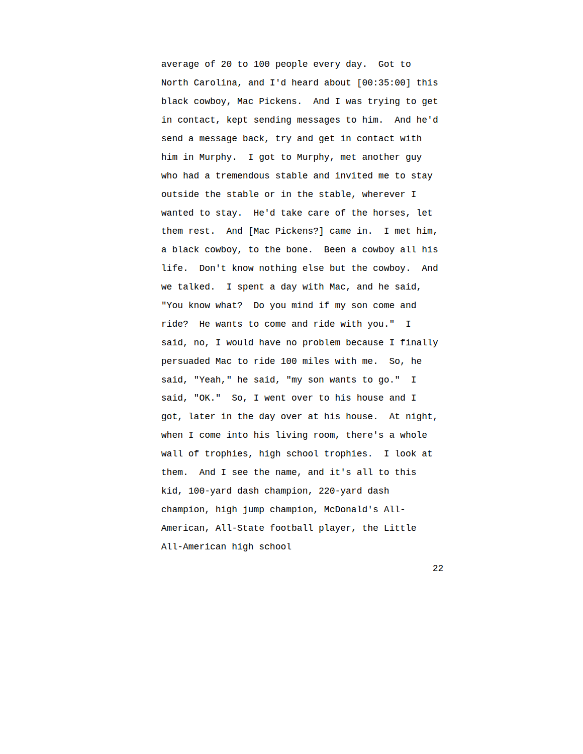average of 20 to 100 people every day. Got to North Carolina, and I'd heard about [00:35:00] this black cowboy, Mac Pickens. And I was trying to get in contact, kept sending messages to him. And he'd send a message back, try and get in contact with him in Murphy. I got to Murphy, met another guy who had a tremendous stable and invited me to stay outside the stable or in the stable, wherever I wanted to stay. He'd take care of the horses, let them rest. And [Mac Pickens?] came in. I met him, a black cowboy, to the bone. Been a cowboy all his life. Don't know nothing else but the cowboy. And we talked. I spent a day with Mac, and he said, "You know what? Do you mind if my son come and ride? He wants to come and ride with you." I said, no, I would have no problem because I finally persuaded Mac to ride 100 miles with me. So, he said, "Yeah," he said, "my son wants to go." I said, "OK." So, I went over to his house and I got, later in the day over at his house. At night, when I come into his living room, there's a whole wall of trophies, high school trophies. I look at them. And I see the name, and it's all to this kid, 100-yard dash champion, 220-yard dash champion, high jump champion, McDonald's All-American, All-State football player, the Little All-American high school
22